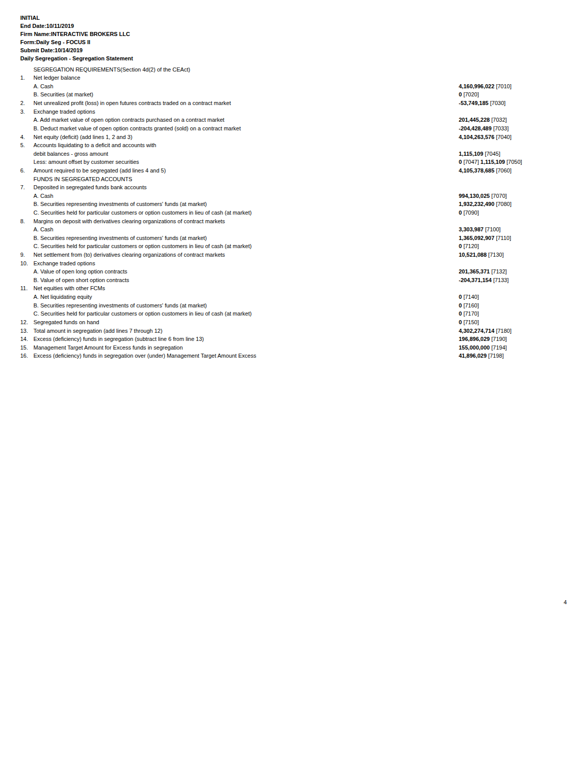INITIAL
End Date:10/11/2019
Firm Name:INTERACTIVE BROKERS LLC
Form:Daily Seg - FOCUS II
Submit Date:10/14/2019
Daily Segregation - Segregation Statement
| | SEGREGATION REQUIREMENTS(Section 4d(2) of the CEAct) | |
| 1. | Net ledger balance | |
| | A. Cash | 4,160,996,022 [7010] |
| | B. Securities (at market) | 0 [7020] |
| 2. | Net unrealized profit (loss) in open futures contracts traded on a contract market | -53,749,185 [7030] |
| 3. | Exchange traded options | |
| | A. Add market value of open option contracts purchased on a contract market | 201,445,228 [7032] |
| | B. Deduct market value of open option contracts granted (sold) on a contract market | -204,428,489 [7033] |
| 4. | Net equity (deficit) (add lines 1, 2 and 3) | 4,104,263,576 [7040] |
| 5. | Accounts liquidating to a deficit and accounts with | |
| | debit balances - gross amount | 1,115,109 [7045] |
| | Less: amount offset by customer securities | 0 [7047] 1,115,109 [7050] |
| 6. | Amount required to be segregated (add lines 4 and 5) | 4,105,378,685 [7060] |
| | FUNDS IN SEGREGATED ACCOUNTS | |
| 7. | Deposited in segregated funds bank accounts | |
| | A. Cash | 994,130,025 [7070] |
| | B. Securities representing investments of customers' funds (at market) | 1,932,232,490 [7080] |
| | C. Securities held for particular customers or option customers in lieu of cash (at market) | 0 [7090] |
| 8. | Margins on deposit with derivatives clearing organizations of contract markets | |
| | A. Cash | 3,303,987 [7100] |
| | B. Securities representing investments of customers' funds (at market) | 1,365,092,907 [7110] |
| | C. Securities held for particular customers or option customers in lieu of cash (at market) | 0 [7120] |
| 9. | Net settlement from (to) derivatives clearing organizations of contract markets | 10,521,088 [7130] |
| 10. | Exchange traded options | |
| | A. Value of open long option contracts | 201,365,371 [7132] |
| | B. Value of open short option contracts | -204,371,154 [7133] |
| 11. | Net equities with other FCMs | |
| | A. Net liquidating equity | 0 [7140] |
| | B. Securities representing investments of customers' funds (at market) | 0 [7160] |
| | C. Securities held for particular customers or option customers in lieu of cash (at market) | 0 [7170] |
| 12. | Segregated funds on hand | 0 [7150] |
| 13. | Total amount in segregation (add lines 7 through 12) | 4,302,274,714 [7180] |
| 14. | Excess (deficiency) funds in segregation (subtract line 6 from line 13) | 196,896,029 [7190] |
| 15. | Management Target Amount for Excess funds in segregation | 155,000,000 [7194] |
| 16. | Excess (deficiency) funds in segregation over (under) Management Target Amount Excess | 41,896,029 [7198] |
4